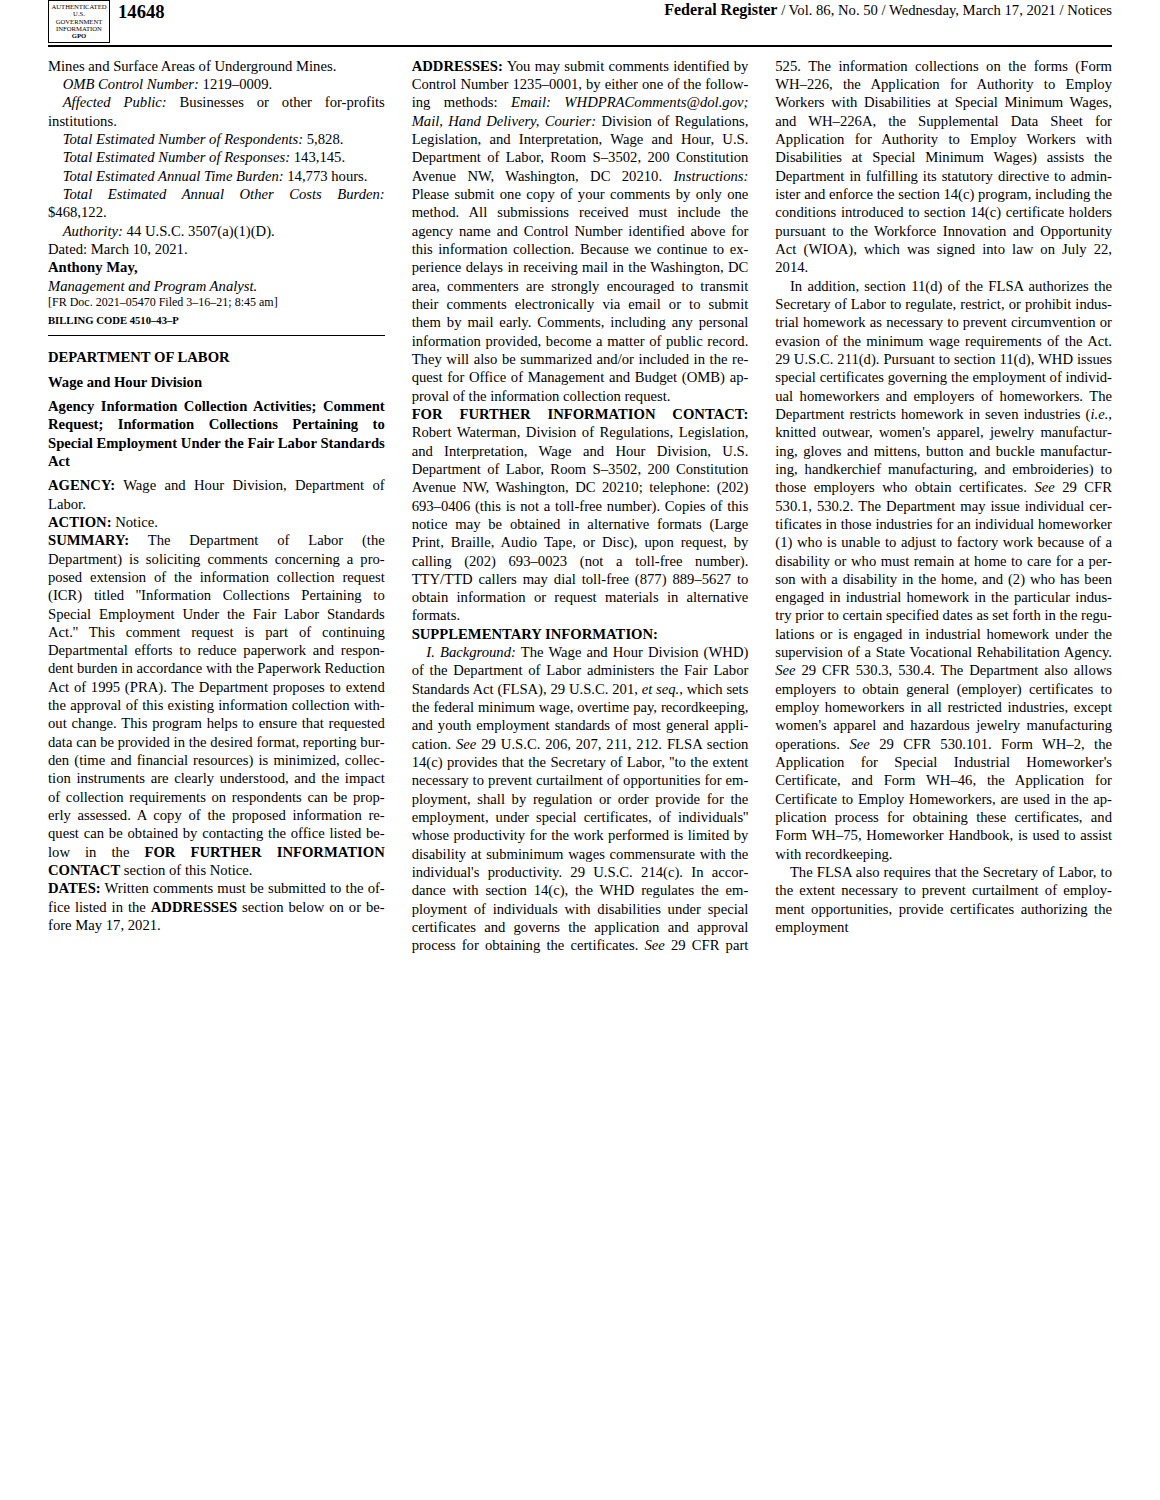AUTHENTICATED
U.S. GOVERNMENT
INFORMATION
GPO
14648
Federal Register / Vol. 86, No. 50 / Wednesday, March 17, 2021 / Notices
Mines and Surface Areas of Underground Mines.
OMB Control Number: 1219–0009.
Affected Public: Businesses or other for-profits institutions.
Total Estimated Number of Respondents: 5,828.
Total Estimated Number of Responses: 143,145.
Total Estimated Annual Time Burden: 14,773 hours.
Total Estimated Annual Other Costs Burden: $468,122.
Authority: 44 U.S.C. 3507(a)(1)(D).
Dated: March 10, 2021.
Anthony May,
Management and Program Analyst.
[FR Doc. 2021–05470 Filed 3–16–21; 8:45 am]
BILLING CODE 4510–43–P
DEPARTMENT OF LABOR
Wage and Hour Division
Agency Information Collection Activities; Comment Request; Information Collections Pertaining to Special Employment Under the Fair Labor Standards Act
AGENCY: Wage and Hour Division, Department of Labor.
ACTION: Notice.
SUMMARY: The Department of Labor (the Department) is soliciting comments concerning a proposed extension of the information collection request (ICR) titled ''Information Collections Pertaining to Special Employment Under the Fair Labor Standards Act.'' This comment request is part of continuing Departmental efforts to reduce paperwork and respondent burden in accordance with the Paperwork Reduction Act of 1995 (PRA). The Department proposes to extend the approval of this existing information collection without change. This program helps to ensure that requested data can be provided in the desired format, reporting burden (time and financial resources) is minimized, collection instruments are clearly understood, and the impact of collection requirements on respondents can be properly assessed. A copy of the proposed information request can be obtained by contacting the office listed below in the FOR FURTHER INFORMATION CONTACT section of this Notice.
DATES: Written comments must be submitted to the office listed in the ADDRESSES section below on or before May 17, 2021.
ADDRESSES: You may submit comments identified by Control Number 1235–0001, by either one of the following methods: Email: WHDPRAComments@dol.gov; Mail, Hand Delivery, Courier: Division of Regulations, Legislation, and Interpretation, Wage and Hour, U.S. Department of Labor, Room S–3502, 200 Constitution Avenue NW, Washington, DC 20210. Instructions: Please submit one copy of your comments by only one method. All submissions received must include the agency name and Control Number identified above for this information collection. Because we continue to experience delays in receiving mail in the Washington, DC area, commenters are strongly encouraged to transmit their comments electronically via email or to submit them by mail early. Comments, including any personal information provided, become a matter of public record. They will also be summarized and/or included in the request for Office of Management and Budget (OMB) approval of the information collection request.
FOR FURTHER INFORMATION CONTACT: Robert Waterman, Division of Regulations, Legislation, and Interpretation, Wage and Hour Division, U.S. Department of Labor, Room S–3502, 200 Constitution Avenue NW, Washington, DC 20210; telephone: (202) 693–0406 (this is not a toll-free number). Copies of this notice may be obtained in alternative formats (Large Print, Braille, Audio Tape, or Disc), upon request, by calling (202) 693–0023 (not a toll-free number). TTY/TTD callers may dial toll-free (877) 889–5627 to obtain information or request materials in alternative formats.
SUPPLEMENTARY INFORMATION:
I. Background: The Wage and Hour Division (WHD) of the Department of Labor administers the Fair Labor Standards Act (FLSA), 29 U.S.C. 201, et seq., which sets the federal minimum wage, overtime pay, recordkeeping, and youth employment standards of most general application. See 29 U.S.C. 206, 207, 211, 212. FLSA section 14(c) provides that the Secretary of Labor, ''to the extent necessary to prevent curtailment of opportunities for employment, shall by regulation or order provide for the employment, under special certificates, of individuals'' whose productivity for the work performed is limited by disability at subminimum wages commensurate with the individual's productivity. 29 U.S.C. 214(c). In accordance with section 14(c), the WHD regulates the employment of individuals with disabilities under special certificates and governs the application and approval process for obtaining the certificates. See 29 CFR part 525. The information collections on the forms (Form WH–226, the Application for Authority to Employ Workers with Disabilities at Special Minimum Wages, and WH–226A, the Supplemental Data Sheet for Application for Authority to Employ Workers with Disabilities at Special Minimum Wages) assists the Department in fulfilling its statutory directive to administer and enforce the section 14(c) program, including the conditions introduced to section 14(c) certificate holders pursuant to the Workforce Innovation and Opportunity Act (WIOA), which was signed into law on July 22, 2014.
In addition, section 11(d) of the FLSA authorizes the Secretary of Labor to regulate, restrict, or prohibit industrial homework as necessary to prevent circumvention or evasion of the minimum wage requirements of the Act. 29 U.S.C. 211(d). Pursuant to section 11(d), WHD issues special certificates governing the employment of individual homeworkers and employers of homeworkers. The Department restricts homework in seven industries (i.e., knitted outwear, women's apparel, jewelry manufacturing, gloves and mittens, button and buckle manufacturing, handkerchief manufacturing, and embroideries) to those employers who obtain certificates. See 29 CFR 530.1, 530.2. The Department may issue individual certificates in those industries for an individual homeworker (1) who is unable to adjust to factory work because of a disability or who must remain at home to care for a person with a disability in the home, and (2) who has been engaged in industrial homework in the particular industry prior to certain specified dates as set forth in the regulations or is engaged in industrial homework under the supervision of a State Vocational Rehabilitation Agency. See 29 CFR 530.3, 530.4. The Department also allows employers to obtain general (employer) certificates to employ homeworkers in all restricted industries, except women's apparel and hazardous jewelry manufacturing operations. See 29 CFR 530.101. Form WH–2, the Application for Special Industrial Homeworker's Certificate, and Form WH–46, the Application for Certificate to Employ Homeworkers, are used in the application process for obtaining these certificates, and Form WH–75, Homeworker Handbook, is used to assist with recordkeeping.
The FLSA also requires that the Secretary of Labor, to the extent necessary to prevent curtailment of employment opportunities, provide certificates authorizing the employment